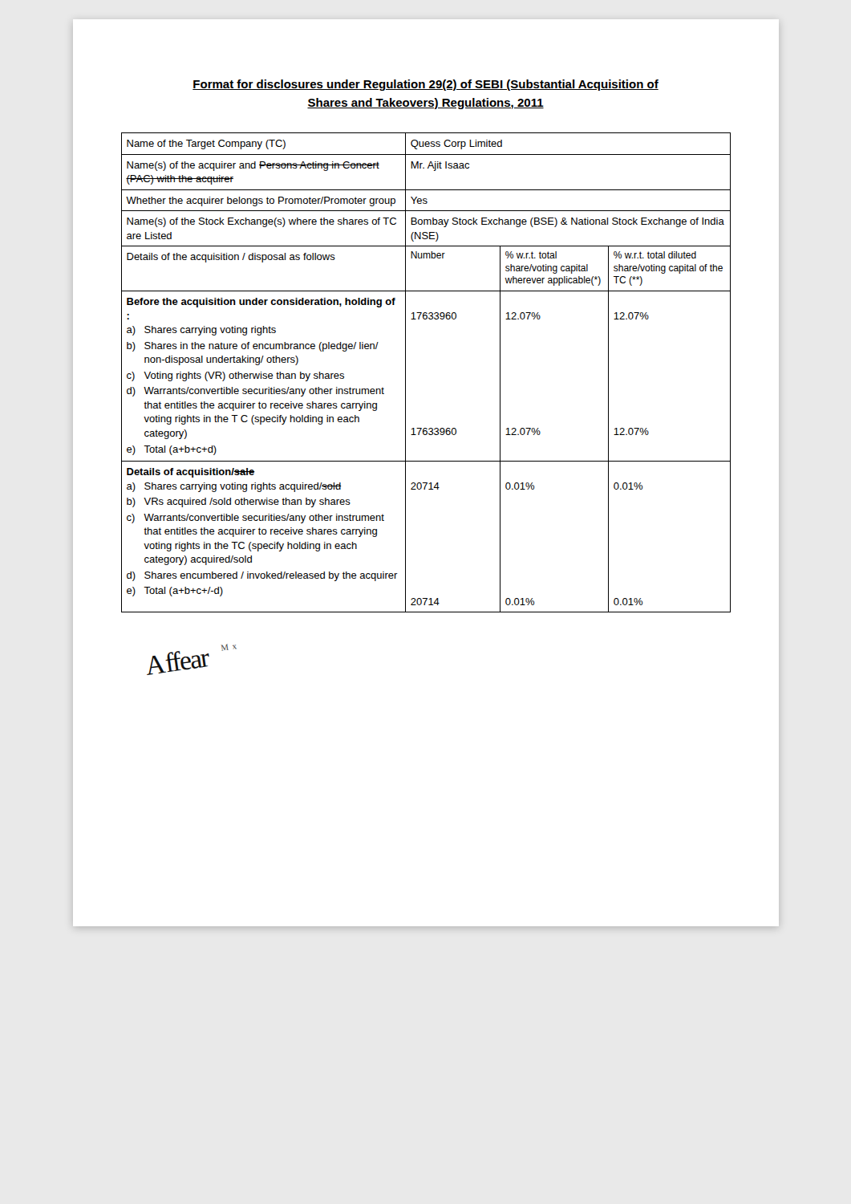Format for disclosures under Regulation 29(2) of SEBI (Substantial Acquisition of
Shares and Takeovers) Regulations, 2011
| Name of the Target Company (TC) | Quess Corp Limited |
| Name(s) of the acquirer and Persons Acting in Concert (PAC) with the acquirer | Mr. Ajit Isaac |
| Whether the acquirer belongs to Promoter/Promoter group | Yes |
| Name(s) of the Stock Exchange(s) where the shares of TC are Listed | Bombay Stock Exchange (BSE) & National Stock Exchange of India (NSE) |
| Details of the acquisition / disposal as follows | Number | % w.r.t. total share/voting capital wherever applicable(*) | % w.r.t. total diluted share/voting capital of the TC (**) |
| Before the acquisition under consideration, holding of : a) Shares carrying voting rights b) Shares in the nature of encumbrance (pledge/ lien/ non-disposal undertaking/ others) c) Voting rights (VR) otherwise than by shares d) Warrants/convertible securities/any other instrument that entitles the acquirer to receive shares carrying voting rights in the T C (specify holding in each category) e) Total (a+b+c+d) | 17633960 17633960 | 12.07% 12.07% | 12.07% 12.07% |
| Details of acquisition/ sale a) Shares carrying voting rights acquired/ sold b) VRs acquired /sold otherwise than by shares c) Warrants/convertible securities/any other instrument that entitles the acquirer to receive shares carrying voting rights in the TC (specify holding in each category) acquired/sold d) Shares encumbered / invoked/released by the acquirer e) Total (a+b+c+/-d) | 20714 20714 | 0.01% 0.01% | 0.01% 0.01% |
Affear ᴹ ˣ